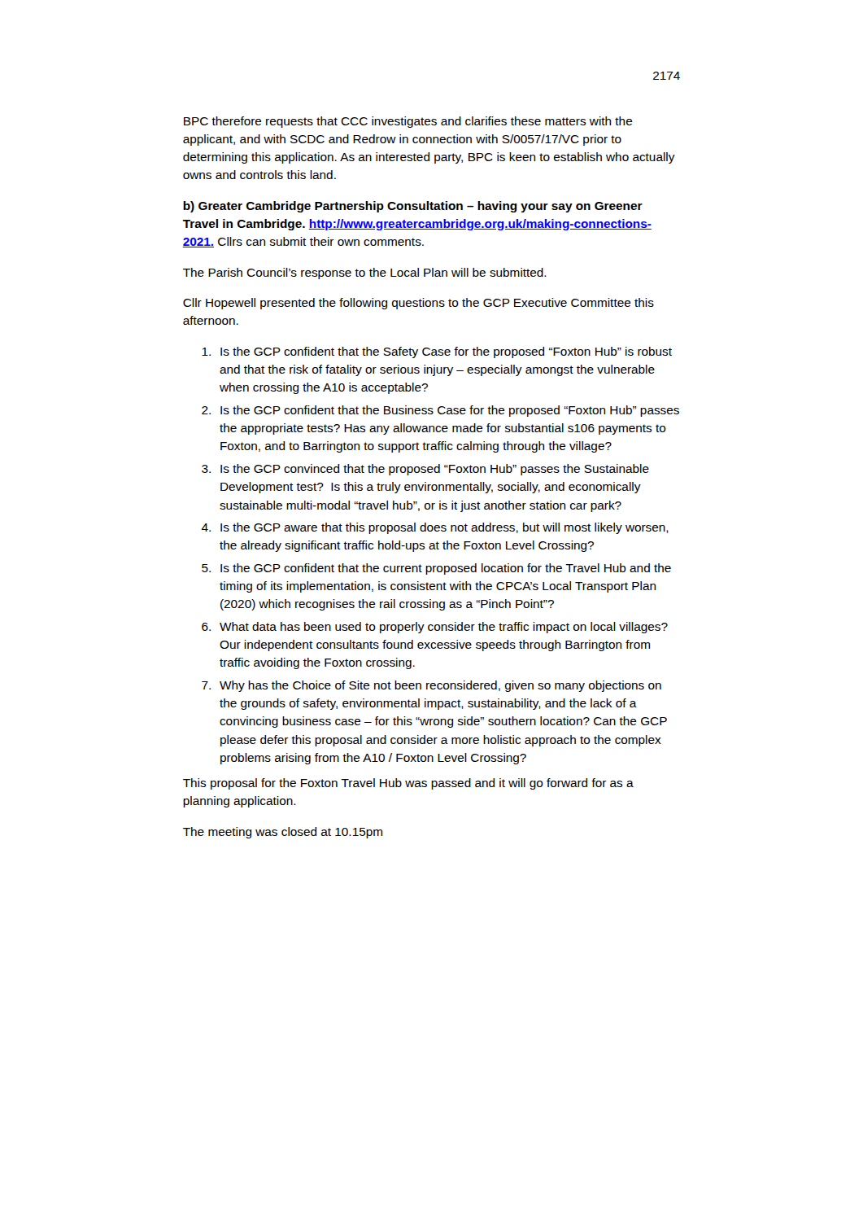2174
BPC therefore requests that CCC investigates and clarifies these matters with the applicant, and with SCDC and Redrow in connection with S/0057/17/VC prior to determining this application. As an interested party, BPC is keen to establish who actually owns and controls this land.
b) Greater Cambridge Partnership Consultation – having your say on Greener Travel in Cambridge. http://www.greatercambridge.org.uk/making-connections-2021. Cllrs can submit their own comments.
The Parish Council’s response to the Local Plan will be submitted.
Cllr Hopewell presented the following questions to the GCP Executive Committee this afternoon.
Is the GCP confident that the Safety Case for the proposed “Foxton Hub” is robust and that the risk of fatality or serious injury – especially amongst the vulnerable when crossing the A10 is acceptable?
Is the GCP confident that the Business Case for the proposed “Foxton Hub” passes the appropriate tests? Has any allowance made for substantial s106 payments to Foxton, and to Barrington to support traffic calming through the village?
Is the GCP convinced that the proposed “Foxton Hub” passes the Sustainable Development test? Is this a truly environmentally, socially, and economically sustainable multi-modal “travel hub”, or is it just another station car park?
Is the GCP aware that this proposal does not address, but will most likely worsen, the already significant traffic hold-ups at the Foxton Level Crossing?
Is the GCP confident that the current proposed location for the Travel Hub and the timing of its implementation, is consistent with the CPCA’s Local Transport Plan (2020) which recognises the rail crossing as a “Pinch Point”?
What data has been used to properly consider the traffic impact on local villages? Our independent consultants found excessive speeds through Barrington from traffic avoiding the Foxton crossing.
Why has the Choice of Site not been reconsidered, given so many objections on the grounds of safety, environmental impact, sustainability, and the lack of a convincing business case – for this “wrong side” southern location? Can the GCP please defer this proposal and consider a more holistic approach to the complex problems arising from the A10 / Foxton Level Crossing?
This proposal for the Foxton Travel Hub was passed and it will go forward for as a planning application.
The meeting was closed at 10.15pm